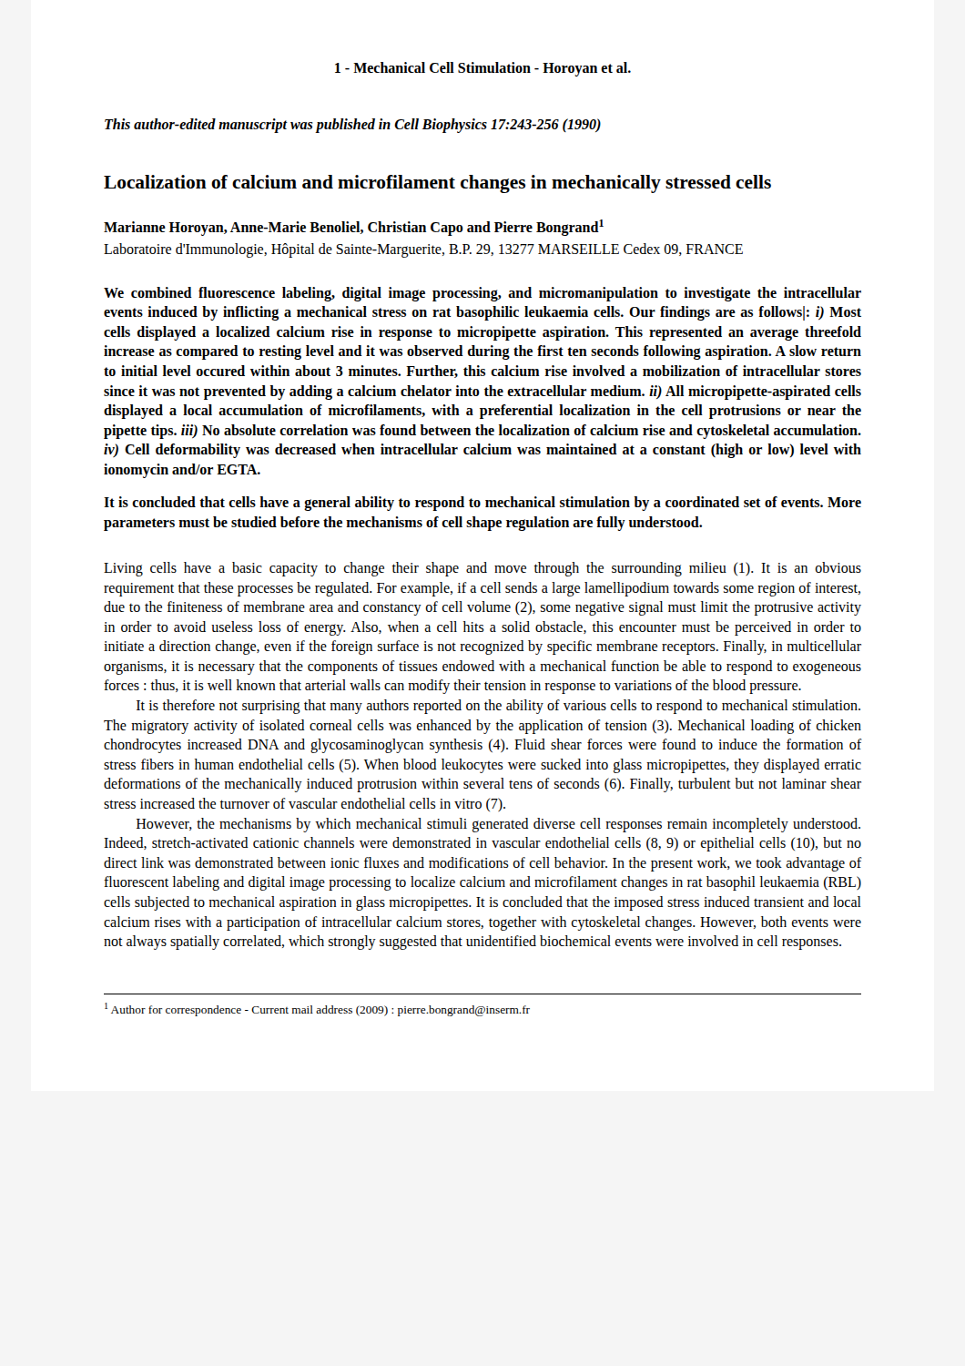1 - Mechanical Cell Stimulation - Horoyan et al.
This author-edited manuscript was published in Cell Biophysics 17:243-256 (1990)
Localization of calcium and microfilament changes in mechanically stressed cells
Marianne Horoyan, Anne-Marie Benoliel, Christian Capo and Pierre Bongrand1
Laboratoire d'Immunologie, Hôpital de Sainte-Marguerite, B.P. 29, 13277 MARSEILLE Cedex 09, FRANCE
We combined fluorescence labeling, digital image processing, and micromanipulation to investigate the intracellular events induced by inflicting a mechanical stress on rat basophilic leukaemia cells. Our findings are as follows|: i) Most cells displayed a localized calcium rise in response to micropipette aspiration. This represented an average threefold increase as compared to resting level and it was observed during the first ten seconds following aspiration. A slow return to initial level occured within about 3 minutes. Further, this calcium rise involved a mobilization of intracellular stores since it was not prevented by adding a calcium chelator into the extracellular medium. ii) All micropipette-aspirated cells displayed a local accumulation of microfilaments, with a preferential localization in the cell protrusions or near the pipette tips. iii) No absolute correlation was found between the localization of calcium rise and cytoskeletal accumulation. iv) Cell deformability was decreased when intracellular calcium was maintained at a constant (high or low) level with ionomycin and/or EGTA.
It is concluded that cells have a general ability to respond to mechanical stimulation by a coordinated set of events. More parameters must be studied before the mechanisms of cell shape regulation are fully understood.
Living cells have a basic capacity to change their shape and move through the surrounding milieu (1). It is an obvious requirement that these processes be regulated. For example, if a cell sends a large lamellipodium towards some region of interest, due to the finiteness of membrane area and constancy of cell volume (2), some negative signal must limit the protrusive activity in order to avoid useless loss of energy. Also, when a cell hits a solid obstacle, this encounter must be perceived in order to initiate a direction change, even if the foreign surface is not recognized by specific membrane receptors. Finally, in multicellular organisms, it is necessary that the components of tissues endowed with a mechanical function be able to respond to exogeneous forces : thus, it is well known that arterial walls can modify their tension in response to variations of the blood pressure.
It is therefore not surprising that many authors reported on the ability of various cells to respond to mechanical stimulation. The migratory activity of isolated corneal cells was enhanced by the application of tension (3). Mechanical loading of chicken chondrocytes increased DNA and glycosaminoglycan synthesis (4). Fluid shear forces were found to induce the formation of stress fibers in human endothelial cells (5). When blood leukocytes were sucked into glass micropipettes, they displayed erratic deformations of the mechanically induced protrusion within several tens of seconds (6). Finally, turbulent but not laminar shear stress increased the turnover of vascular endothelial cells in vitro (7).
However, the mechanisms by which mechanical stimuli generated diverse cell responses remain incompletely understood. Indeed, stretch-activated cationic channels were demonstrated in vascular endothelial cells (8, 9) or epithelial cells (10), but no direct link was demonstrated between ionic fluxes and modifications of cell behavior. In the present work, we took advantage of fluorescent labeling and digital image processing to localize calcium and microfilament changes in rat basophil leukaemia (RBL) cells subjected to mechanical aspiration in glass micropipettes. It is concluded that the imposed stress induced transient and local calcium rises with a participation of intracellular calcium stores, together with cytoskeletal changes. However, both events were not always spatially correlated, which strongly suggested that unidentified biochemical events were involved in cell responses.
1 Author for correspondence - Current mail address (2009) : pierre.bongrand@inserm.fr